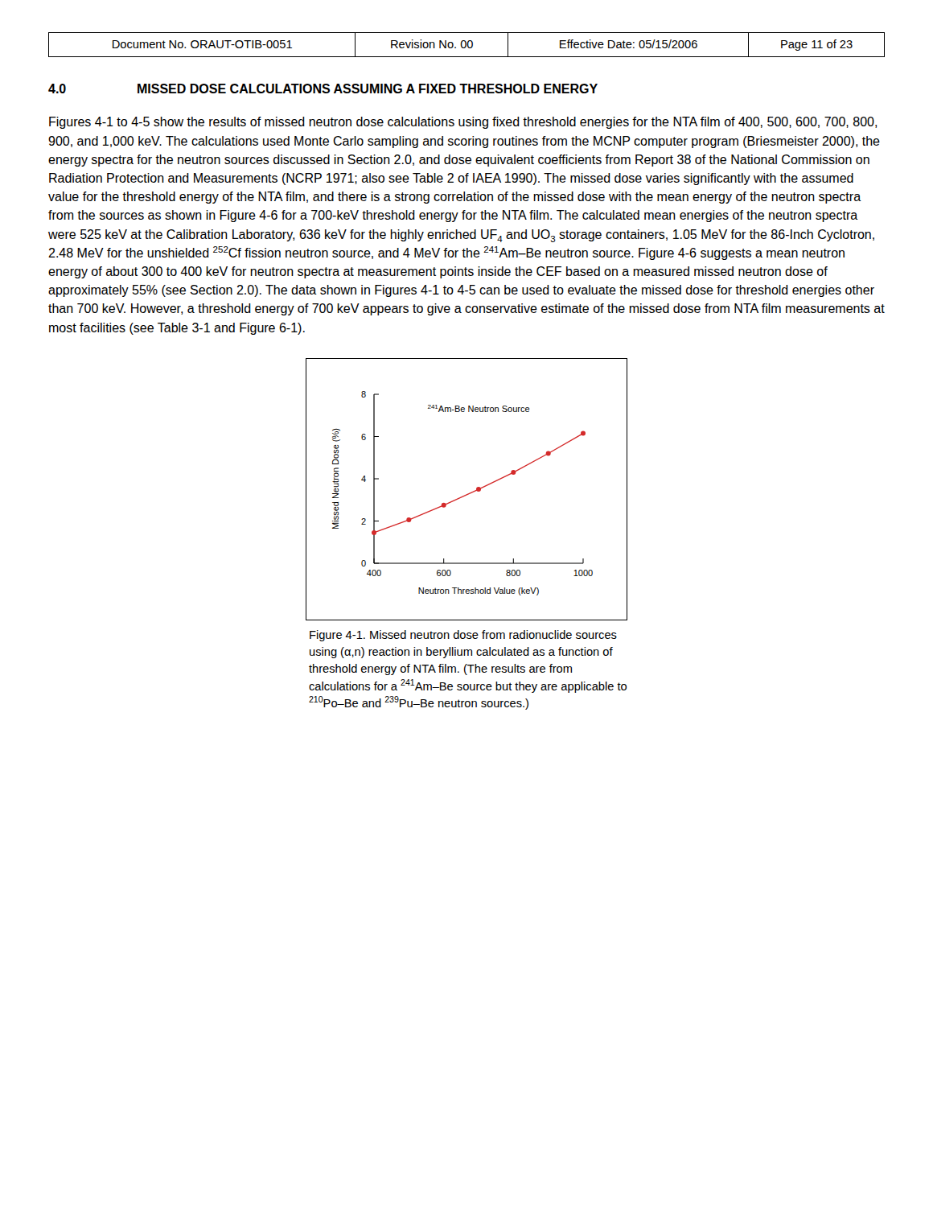| Document No. ORAUT-OTIB-0051 | Revision No. 00 | Effective Date: 05/15/2006 | Page 11 of 23 |
4.0 MISSED DOSE CALCULATIONS ASSUMING A FIXED THRESHOLD ENERGY
Figures 4-1 to 4-5 show the results of missed neutron dose calculations using fixed threshold energies for the NTA film of 400, 500, 600, 700, 800, 900, and 1,000 keV. The calculations used Monte Carlo sampling and scoring routines from the MCNP computer program (Briesmeister 2000), the energy spectra for the neutron sources discussed in Section 2.0, and dose equivalent coefficients from Report 38 of the National Commission on Radiation Protection and Measurements (NCRP 1971; also see Table 2 of IAEA 1990). The missed dose varies significantly with the assumed value for the threshold energy of the NTA film, and there is a strong correlation of the missed dose with the mean energy of the neutron spectra from the sources as shown in Figure 4-6 for a 700-keV threshold energy for the NTA film. The calculated mean energies of the neutron spectra were 525 keV at the Calibration Laboratory, 636 keV for the highly enriched UF4 and UO3 storage containers, 1.05 MeV for the 86-Inch Cyclotron, 2.48 MeV for the unshielded 252Cf fission neutron source, and 4 MeV for the 241Am–Be neutron source. Figure 4-6 suggests a mean neutron energy of about 300 to 400 keV for neutron spectra at measurement points inside the CEF based on a measured missed neutron dose of approximately 55% (see Section 2.0). The data shown in Figures 4-1 to 4-5 can be used to evaluate the missed dose for threshold energies other than 700 keV. However, a threshold energy of 700 keV appears to give a conservative estimate of the missed dose from NTA film measurements at most facilities (see Table 3-1 and Figure 6-1).
0 2 4 6 8 400 600 800 1000 Neutron Threshold Value (keV) Missed Neutron Dose (%) 241Am-Be Neutron Source
Figure 4-1. Missed neutron dose from radionuclide sources using (α,n) reaction in beryllium calculated as a function of threshold energy of NTA film. (The results are from calculations for a 241Am–Be source but they are applicable to 210Po–Be and 239Pu–Be neutron sources.)